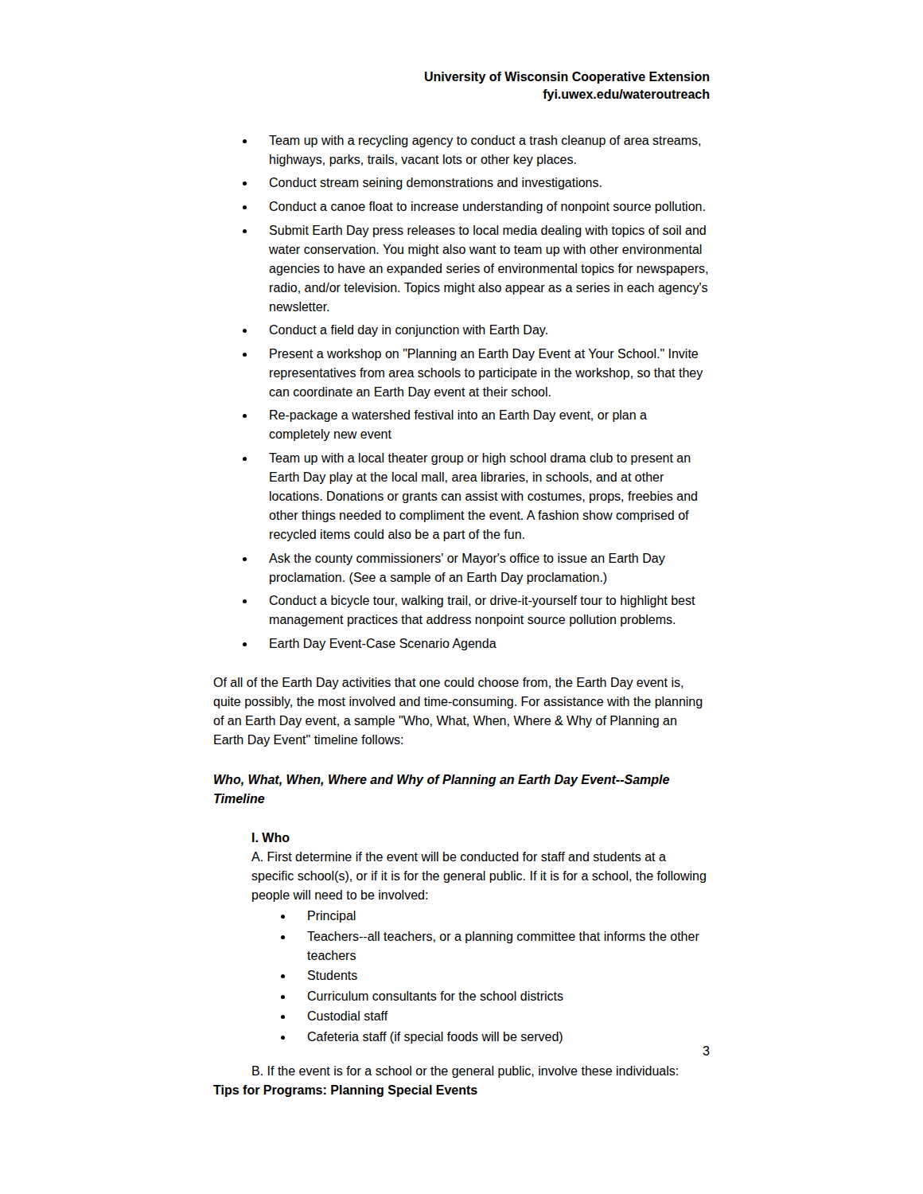University of Wisconsin Cooperative Extension
fyi.uwex.edu/wateroutreach
Team up with a recycling agency to conduct a trash cleanup of area streams, highways, parks, trails, vacant lots or other key places.
Conduct stream seining demonstrations and investigations.
Conduct a canoe float to increase understanding of nonpoint source pollution.
Submit Earth Day press releases to local media dealing with topics of soil and water conservation. You might also want to team up with other environmental agencies to have an expanded series of environmental topics for newspapers, radio, and/or television. Topics might also appear as a series in each agency's newsletter.
Conduct a field day in conjunction with Earth Day.
Present a workshop on "Planning an Earth Day Event at Your School." Invite representatives from area schools to participate in the workshop, so that they can coordinate an Earth Day event at their school.
Re-package a watershed festival into an Earth Day event, or plan a completely new event
Team up with a local theater group or high school drama club to present an Earth Day play at the local mall, area libraries, in schools, and at other locations. Donations or grants can assist with costumes, props, freebies and other things needed to compliment the event. A fashion show comprised of recycled items could also be a part of the fun.
Ask the county commissioners' or Mayor's office to issue an Earth Day proclamation. (See a sample of an Earth Day proclamation.)
Conduct a bicycle tour, walking trail, or drive-it-yourself tour to highlight best management practices that address nonpoint source pollution problems.
Earth Day Event-Case Scenario Agenda
Of all of the Earth Day activities that one could choose from, the Earth Day event is, quite possibly, the most involved and time-consuming. For assistance with the planning of an Earth Day event, a sample "Who, What, When, Where & Why of Planning an Earth Day Event" timeline follows:
Who, What, When, Where and Why of Planning an Earth Day Event--Sample Timeline
I. Who
A. First determine if the event will be conducted for staff and students at a specific school(s), or if it is for the general public. If it is for a school, the following people will need to be involved:
Principal
Teachers--all teachers, or a planning committee that informs the other teachers
Students
Curriculum consultants for the school districts
Custodial staff
Cafeteria staff (if special foods will be served)
B. If the event is for a school or the general public, involve these individuals:
3
Tips for Programs: Planning Special Events